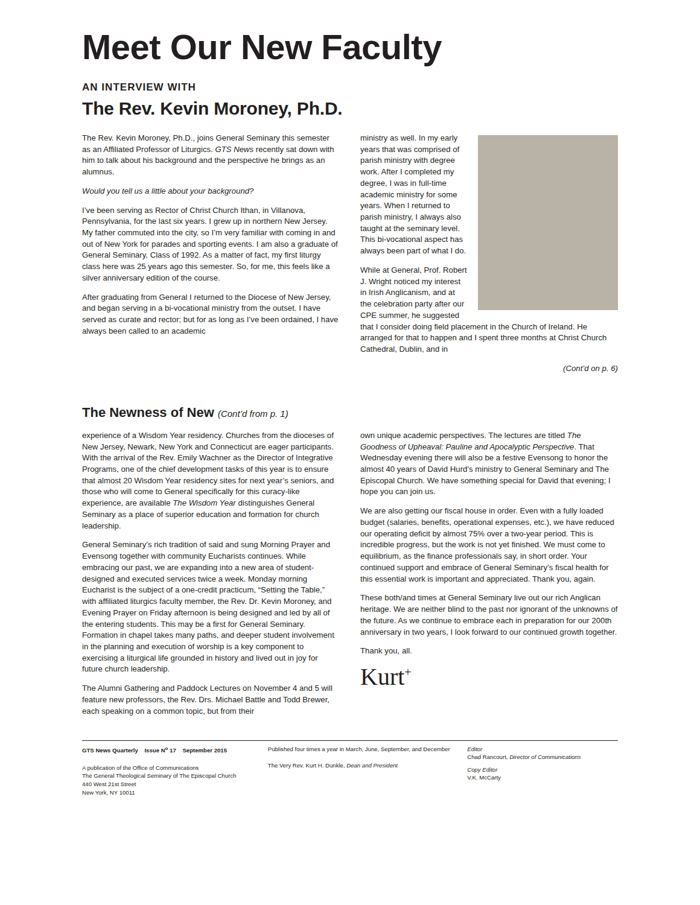Meet Our New Faculty
An Interview With
The Rev. Kevin Moroney, Ph.D.
The Rev. Kevin Moroney, Ph.D., joins General Seminary this semester as an Affiliated Professor of Liturgics. GTS News recently sat down with him to talk about his background and the perspective he brings as an alumnus.
Would you tell us a little about your background?
I’ve been serving as Rector of Christ Church Ithan, in Villanova, Pennsylvania, for the last six years. I grew up in northern New Jersey. My father commuted into the city, so I’m very familiar with coming in and out of New York for parades and sporting events. I am also a graduate of General Seminary, Class of 1992. As a matter of fact, my first liturgy class here was 25 years ago this semester. So, for me, this feels like a silver anniversary edition of the course.
After graduating from General I returned to the Diocese of New Jersey, and began serving in a bi-vocational ministry from the outset. I have served as curate and rector; but for as long as I’ve been ordained, I have always been called to an academic
ministry as well. In my early years that was comprised of parish ministry with degree work. After I completed my degree, I was in full-time academic ministry for some years. When I returned to parish ministry, I always also taught at the seminary level. This bi-vocational aspect has always been part of what I do.
While at General, Prof. Robert J. Wright noticed my interest in Irish Anglicanism, and at the celebration party after our CPE summer, he suggested that I consider doing field placement in the Church of Ireland. He arranged for that to happen and I spent three months at Christ Church Cathedral, Dublin, and in
(Cont’d on p. 6)
The Newness of New (Cont’d from p. 1)
experience of a Wisdom Year residency. Churches from the dioceses of New Jersey, Newark, New York and Connecticut are eager participants. With the arrival of the Rev. Emily Wachner as the Director of Integrative Programs, one of the chief development tasks of this year is to ensure that almost 20 Wisdom Year residency sites for next year’s seniors, and those who will come to General specifically for this curacy-like experience, are available The Wisdom Year distinguishes General Seminary as a place of superior education and formation for church leadership.
General Seminary’s rich tradition of said and sung Morning Prayer and Evensong together with community Eucharists continues. While embracing our past, we are expanding into a new area of student-designed and executed services twice a week. Monday morning Eucharist is the subject of a one-credit practicum, “Setting the Table,” with affiliated liturgics faculty member, the Rev. Dr. Kevin Moroney, and Evening Prayer on Friday afternoon is being designed and led by all of the entering students. This may be a first for General Seminary. Formation in chapel takes many paths, and deeper student involvement in the planning and execution of worship is a key component to exercising a liturgical life grounded in history and lived out in joy for future church leadership.
The Alumni Gathering and Paddock Lectures on November 4 and 5 will feature new professors, the Rev. Drs. Michael Battle and Todd Brewer, each speaking on a common topic, but from their
own unique academic perspectives. The lectures are titled The Goodness of Upheaval: Pauline and Apocalyptic Perspective. That Wednesday evening there will also be a festive Evensong to honor the almost 40 years of David Hurd’s ministry to General Seminary and The Episcopal Church. We have something special for David that evening; I hope you can join us.
We are also getting our fiscal house in order. Even with a fully loaded budget (salaries, benefits, operational expenses, etc.), we have reduced our operating deficit by almost 75% over a two-year period. This is incredible progress, but the work is not yet finished. We must come to equilibrium, as the finance professionals say, in short order. Your continued support and embrace of General Seminary’s fiscal health for this essential work is important and appreciated. Thank you, again.
These both/and times at General Seminary live out our rich Anglican heritage. We are neither blind to the past nor ignorant of the unknowns of the future. As we continue to embrace each in preparation for our 200th anniversary in two years, I look forward to our continued growth together.
Thank you, all.
Kurt+
GTS News Quarterly Issue No 17 September 2015
A publication of the Office of Communications
The General Theological Seminary of The Episcopal Church
440 West 21st Street
New York, NY 10011
Published four times a year in March, June, September, and December
The Very Rev. Kurt H. Dunkle, Dean and President
Editor
Chad Rancourt, Director of Communications
Copy Editor
V.K. McCarty